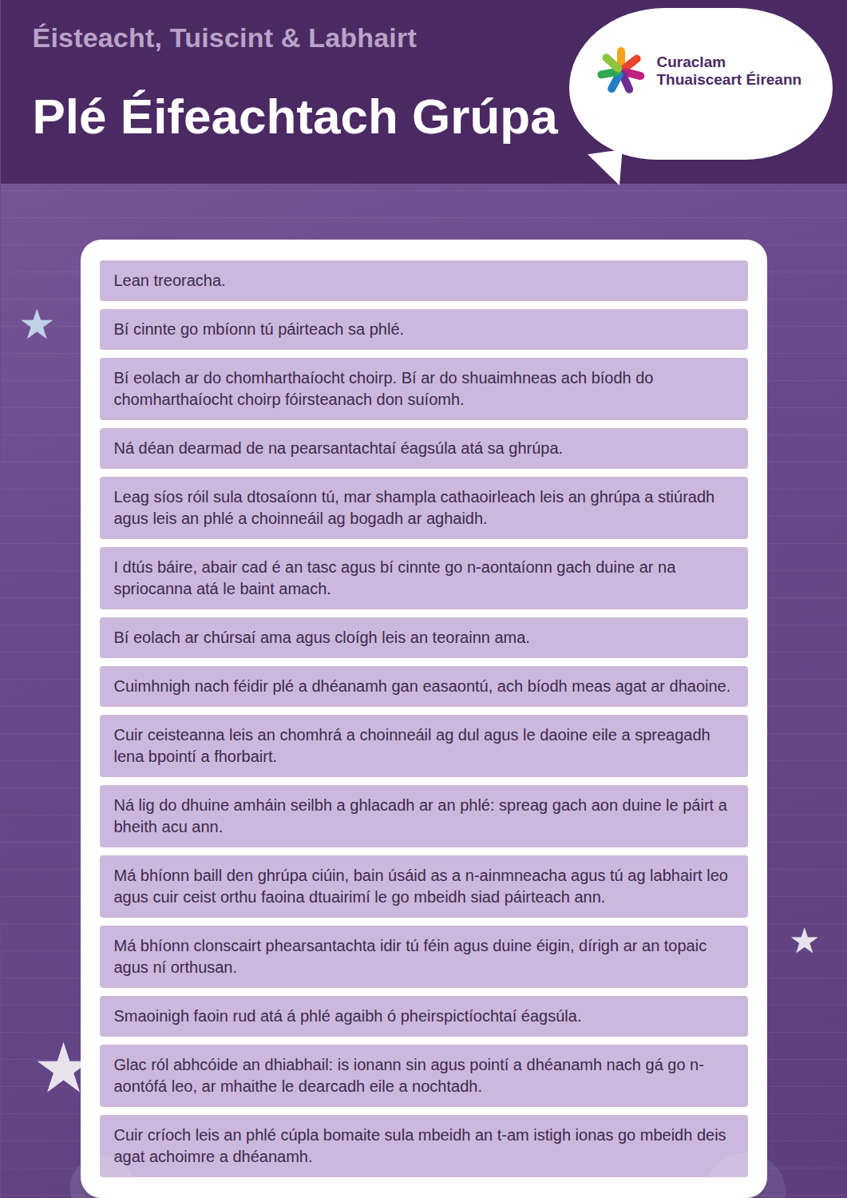Éisteacht, Tuiscint & Labhairt
Plé Éifeachtach Grúpa
Curaclam
Thuaisceart Éireann
★ ★ ★ ★
Lean treoracha.
Bí cinnte go mbíonn tú páirteach sa phlé.
Bí eolach ar do chomharthaíocht choirp. Bí ar do shuaimhneas ach bíodh do chomharthaíocht choirp fóirsteanach don suíomh.
Ná déan dearmad de na pearsantachtaí éagsúla atá sa ghrúpa.
Leag síos róil sula dtosaíonn tú, mar shampla cathaoirleach leis an ghrúpa a stiúradh agus leis an phlé a choinneáil ag bogadh ar aghaidh.
I dtús báire, abair cad é an tasc agus bí cinnte go n-aontaíonn gach duine ar na spriocanna atá le baint amach.
Bí eolach ar chúrsaí ama agus cloígh leis an teorainn ama.
Cuimhnigh nach féidir plé a dhéanamh gan easaontú, ach bíodh meas agat ar dhaoine.
Cuir ceisteanna leis an chomhrá a choinneáil ag dul agus le daoine eile a spreagadh lena bpointí a fhorbairt.
Ná lig do dhuine amháin seilbh a ghlacadh ar an phlé: spreag gach aon duine le páirt a bheith acu ann.
Má bhíonn baill den ghrúpa ciúin, bain úsáid as a n-ainmneacha agus tú ag labhairt leo agus cuir ceist orthu faoina dtuairimí le go mbeidh siad páirteach ann.
Má bhíonn clonscairt phearsantachta idir tú féin agus duine éigin, dírigh ar an topaic agus ní orthusan.
Smaoinigh faoin rud atá á phlé agaibh ó pheirspictíochtaí éagsúla.
Glac ról abhcóide an dhiabhail: is ionann sin agus pointí a dhéanamh nach gá go n-aontófá leo, ar mhaithe le dearcadh eile a nochtadh.
Cuir críoch leis an phlé cúpla bomaite sula mbeidh an t-am istigh ionas go mbeidh deis agat achoimre a dhéanamh.